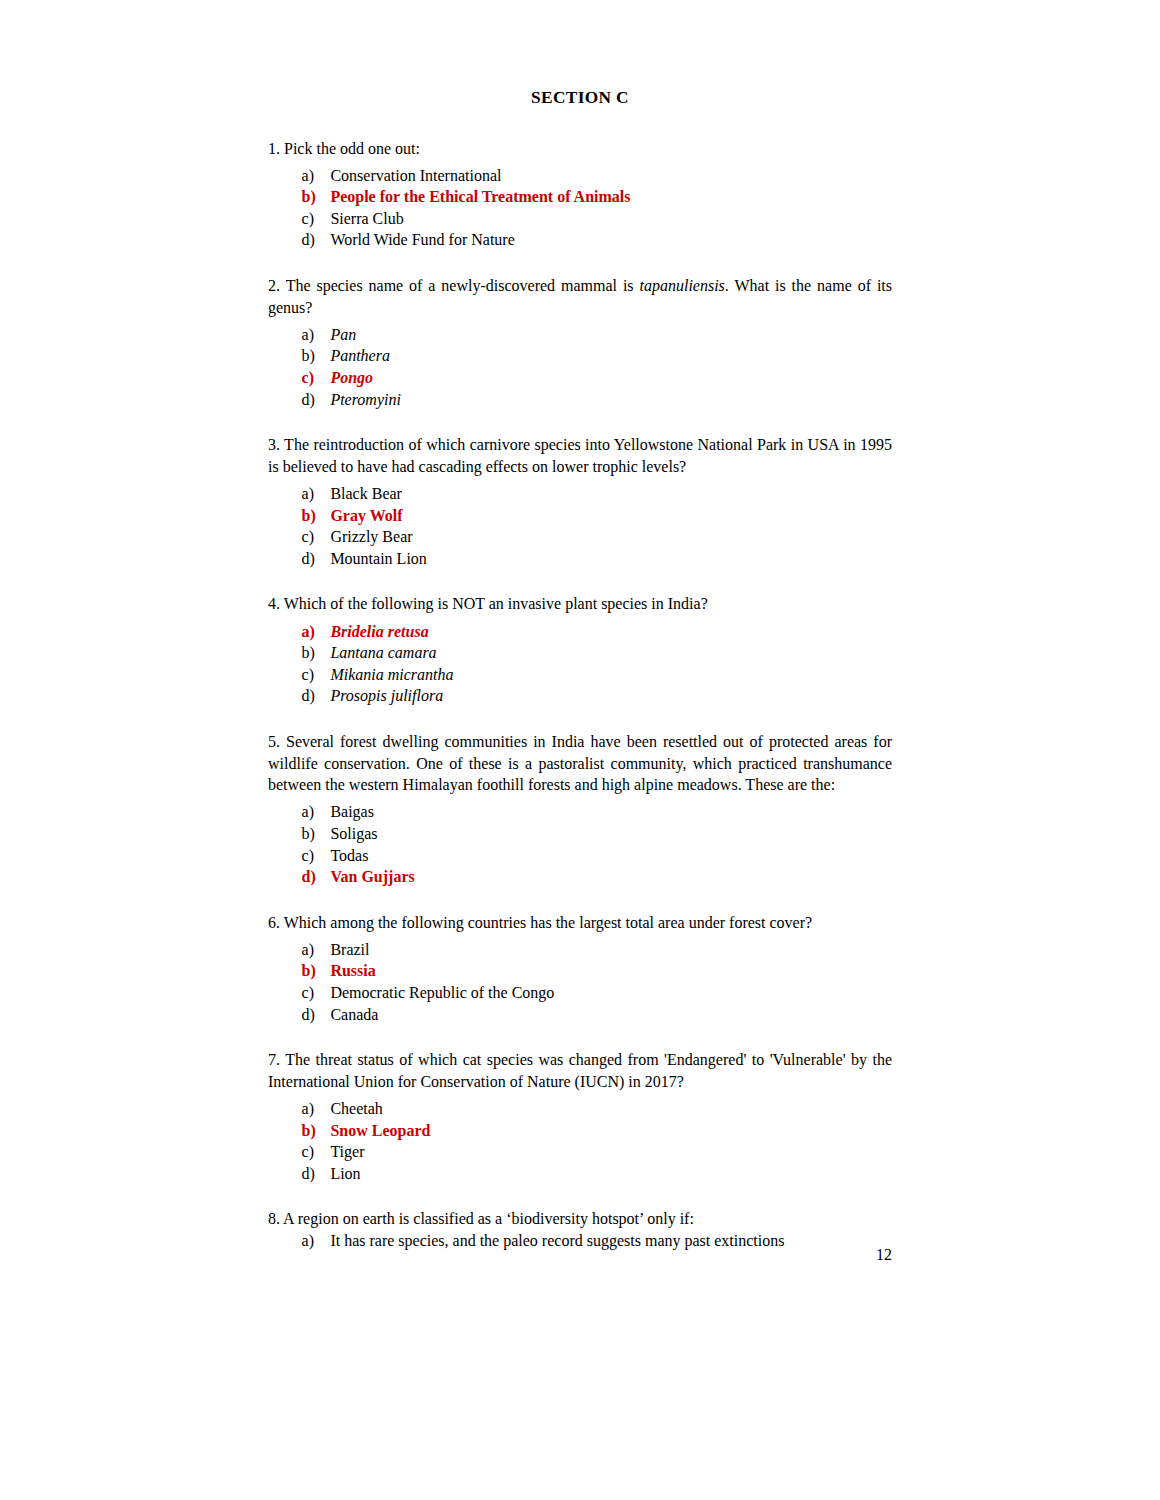SECTION C
1. Pick the odd one out:
a) Conservation International
b) People for the Ethical Treatment of Animals
c) Sierra Club
d) World Wide Fund for Nature
2. The species name of a newly-discovered mammal is tapanuliensis. What is the name of its genus?
a) Pan
b) Panthera
c) Pongo
d) Pteromyini
3. The reintroduction of which carnivore species into Yellowstone National Park in USA in 1995 is believed to have had cascading effects on lower trophic levels?
a) Black Bear
b) Gray Wolf
c) Grizzly Bear
d) Mountain Lion
4. Which of the following is NOT an invasive plant species in India?
a) Bridelia retusa
b) Lantana camara
c) Mikania micrantha
d) Prosopis juliflora
5. Several forest dwelling communities in India have been resettled out of protected areas for wildlife conservation. One of these is a pastoralist community, which practiced transhumance between the western Himalayan foothill forests and high alpine meadows. These are the:
a) Baigas
b) Soligas
c) Todas
d) Van Gujjars
6. Which among the following countries has the largest total area under forest cover?
a) Brazil
b) Russia
c) Democratic Republic of the Congo
d) Canada
7. The threat status of which cat species was changed from 'Endangered' to 'Vulnerable' by the International Union for Conservation of Nature (IUCN) in 2017?
a) Cheetah
b) Snow Leopard
c) Tiger
d) Lion
8. A region on earth is classified as a ‘biodiversity hotspot’ only if:
a) It has rare species, and the paleo record suggests many past extinctions
12